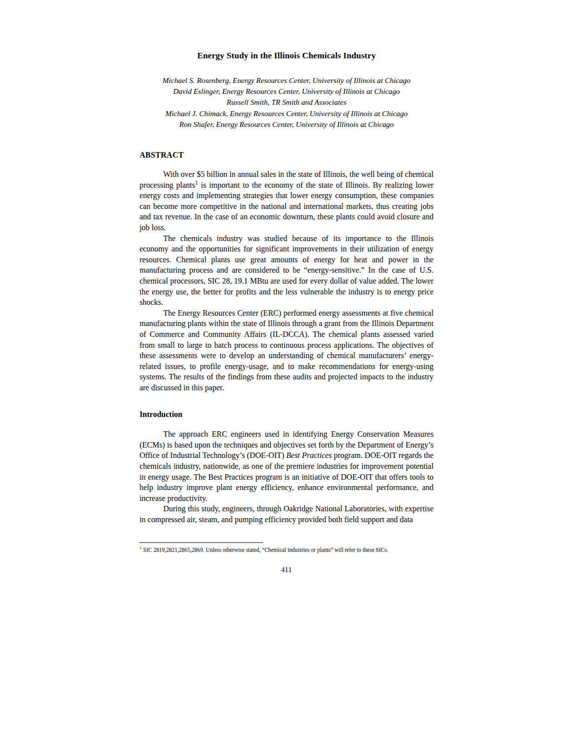Energy Study in the Illinois Chemicals Industry
Michael S. Rosenberg, Energy Resources Center, University of Illinois at Chicago
David Eslinger, Energy Resources Center, University of Illinois at Chicago
Russell Smith, TR Smith and Associates
Michael J. Chimack, Energy Resources Center, University of Illinois at Chicago
Ron Shafer, Energy Resources Center, University of Illinois at Chicago
ABSTRACT
With over $5 billion in annual sales in the state of Illinois, the well being of chemical processing plants1 is important to the economy of the state of Illinois. By realizing lower energy costs and implementing strategies that lower energy consumption, these companies can become more competitive in the national and international markets, thus creating jobs and tax revenue. In the case of an economic downturn, these plants could avoid closure and job loss.
The chemicals industry was studied because of its importance to the Illinois economy and the opportunities for significant improvements in their utilization of energy resources. Chemical plants use great amounts of energy for heat and power in the manufacturing process and are considered to be “energy-sensitive.” In the case of U.S. chemical processors, SIC 28, 19.1 MBtu are used for every dollar of value added. The lower the energy use, the better for profits and the less vulnerable the industry is to energy price shocks.
The Energy Resources Center (ERC) performed energy assessments at five chemical manufacturing plants within the state of Illinois through a grant from the Illinois Department of Commerce and Community Affairs (IL-DCCA). The chemical plants assessed varied from small to large to batch process to continuous process applications. The objectives of these assessments were to develop an understanding of chemical manufacturers’ energy-related issues, to profile energy-usage, and to make recommendations for energy-using systems. The results of the findings from these audits and projected impacts to the industry are discussed in this paper.
Introduction
The approach ERC engineers used in identifying Energy Conservation Measures (ECMs) is based upon the techniques and objectives set forth by the Department of Energy’s Office of Industrial Technology’s (DOE-OIT) Best Practices program. DOE-OIT regards the chemicals industry, nationwide, as one of the premiere industries for improvement potential in energy usage. The Best Practices program is an initiative of DOE-OIT that offers tools to help industry improve plant energy efficiency, enhance environmental performance, and increase productivity.
During this study, engineers, through Oakridge National Laboratories, with expertise in compressed air, steam, and pumping efficiency provided both field support and data
1 SIC 2819,2821,2865,2869. Unless otherwise stated, “Chemical industries or plants” will refer to these SICs.
411